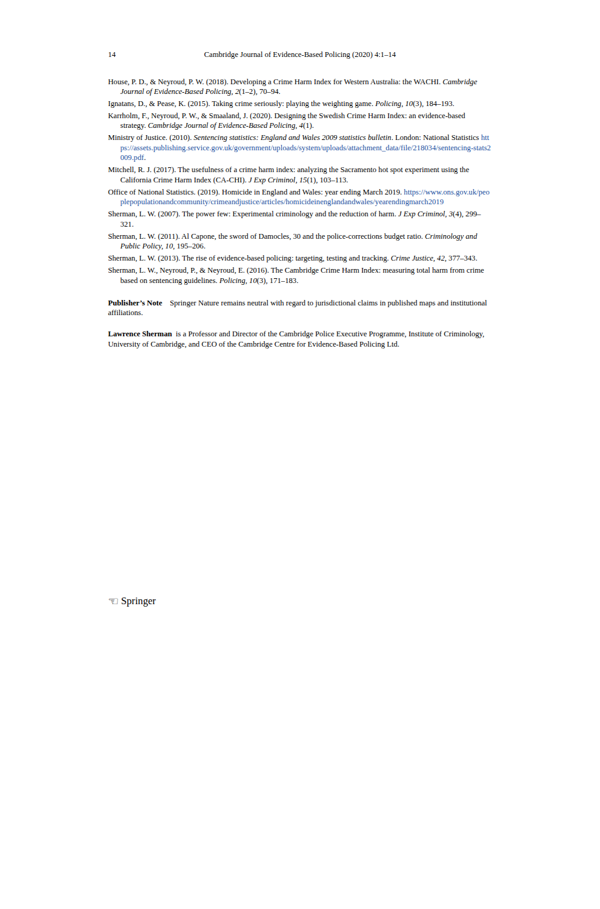14
Cambridge Journal of Evidence-Based Policing (2020) 4:1–14
House, P. D., & Neyroud, P. W. (2018). Developing a Crime Harm Index for Western Australia: the WACHI. Cambridge Journal of Evidence-Based Policing, 2(1–2), 70–94.
Ignatans, D., & Pease, K. (2015). Taking crime seriously: playing the weighting game. Policing, 10(3), 184–193.
Karrholm, F., Neyroud, P. W., & Smaaland, J. (2020). Designing the Swedish Crime Harm Index: an evidence-based strategy. Cambridge Journal of Evidence-Based Policing, 4(1).
Ministry of Justice. (2010). Sentencing statistics: England and Wales 2009 statistics bulletin. London: National Statistics https://assets.publishing.service.gov.uk/government/uploads/system/uploads/attachment_data/file/218034/sentencing-stats2009.pdf.
Mitchell, R. J. (2017). The usefulness of a crime harm index: analyzing the Sacramento hot spot experiment using the California Crime Harm Index (CA-CHI). J Exp Criminol, 15(1), 103–113.
Office of National Statistics. (2019). Homicide in England and Wales: year ending March 2019. https://www.ons.gov.uk/peoplepopulationandcommunity/crimeandjustice/articles/homicideinenglandandwales/yearendingmarch2019
Sherman, L. W. (2007). The power few: Experimental criminology and the reduction of harm. J Exp Criminol, 3(4), 299–321.
Sherman, L. W. (2011). Al Capone, the sword of Damocles, 30 and the police-corrections budget ratio. Criminology and Public Policy, 10, 195–206.
Sherman, L. W. (2013). The rise of evidence-based policing: targeting, testing and tracking. Crime Justice, 42, 377–343.
Sherman, L. W., Neyroud, P., & Neyroud, E. (2016). The Cambridge Crime Harm Index: measuring total harm from crime based on sentencing guidelines. Policing, 10(3), 171–183.
Publisher’s Note Springer Nature remains neutral with regard to jurisdictional claims in published maps and institutional affiliations.
Lawrence Sherman is a Professor and Director of the Cambridge Police Executive Programme, Institute of Criminology, University of Cambridge, and CEO of the Cambridge Centre for Evidence-Based Policing Ltd.
☞ Springer